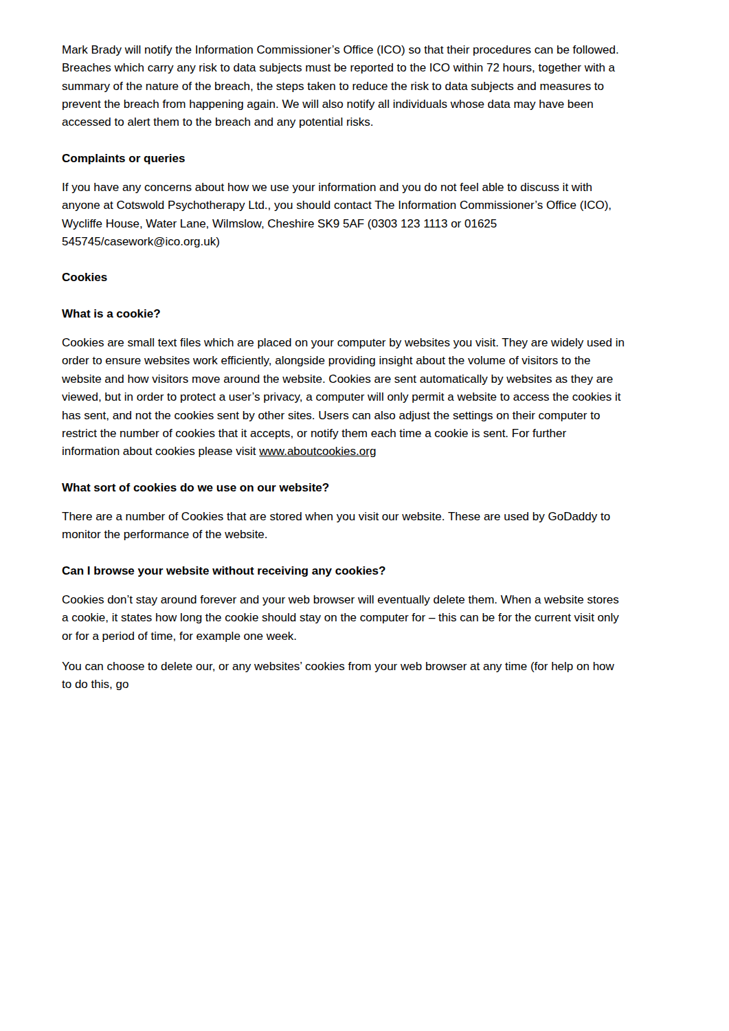Mark Brady will notify the Information Commissioner’s Office (ICO) so that their procedures can be followed. Breaches which carry any risk to data subjects must be reported to the ICO within 72 hours, together with a summary of the nature of the breach, the steps taken to reduce the risk to data subjects and measures to prevent the breach from happening again. We will also notify all individuals whose data may have been accessed to alert them to the breach and any potential risks.
Complaints or queries
If you have any concerns about how we use your information and you do not feel able to discuss it with anyone at Cotswold Psychotherapy Ltd., you should contact The Information Commissioner’s Office (ICO), Wycliffe House, Water Lane, Wilmslow, Cheshire SK9 5AF (0303 123 1113 or 01625 545745/casework@ico.org.uk)
Cookies
What is a cookie?
Cookies are small text files which are placed on your computer by websites you visit. They are widely used in order to ensure websites work efficiently, alongside providing insight about the volume of visitors to the website and how visitors move around the website. Cookies are sent automatically by websites as they are viewed, but in order to protect a user’s privacy, a computer will only permit a website to access the cookies it has sent, and not the cookies sent by other sites. Users can also adjust the settings on their computer to restrict the number of cookies that it accepts, or notify them each time a cookie is sent. For further information about cookies please visit www.aboutcookies.org
What sort of cookies do we use on our website?
There are a number of Cookies that are stored when you visit our website. These are used by GoDaddy to monitor the performance of the website.
Can I browse your website without receiving any cookies?
Cookies don’t stay around forever and your web browser will eventually delete them. When a website stores a cookie, it states how long the cookie should stay on the computer for – this can be for the current visit only or for a period of time, for example one week.
You can choose to delete our, or any websites’ cookies from your web browser at any time (for help on how to do this, go